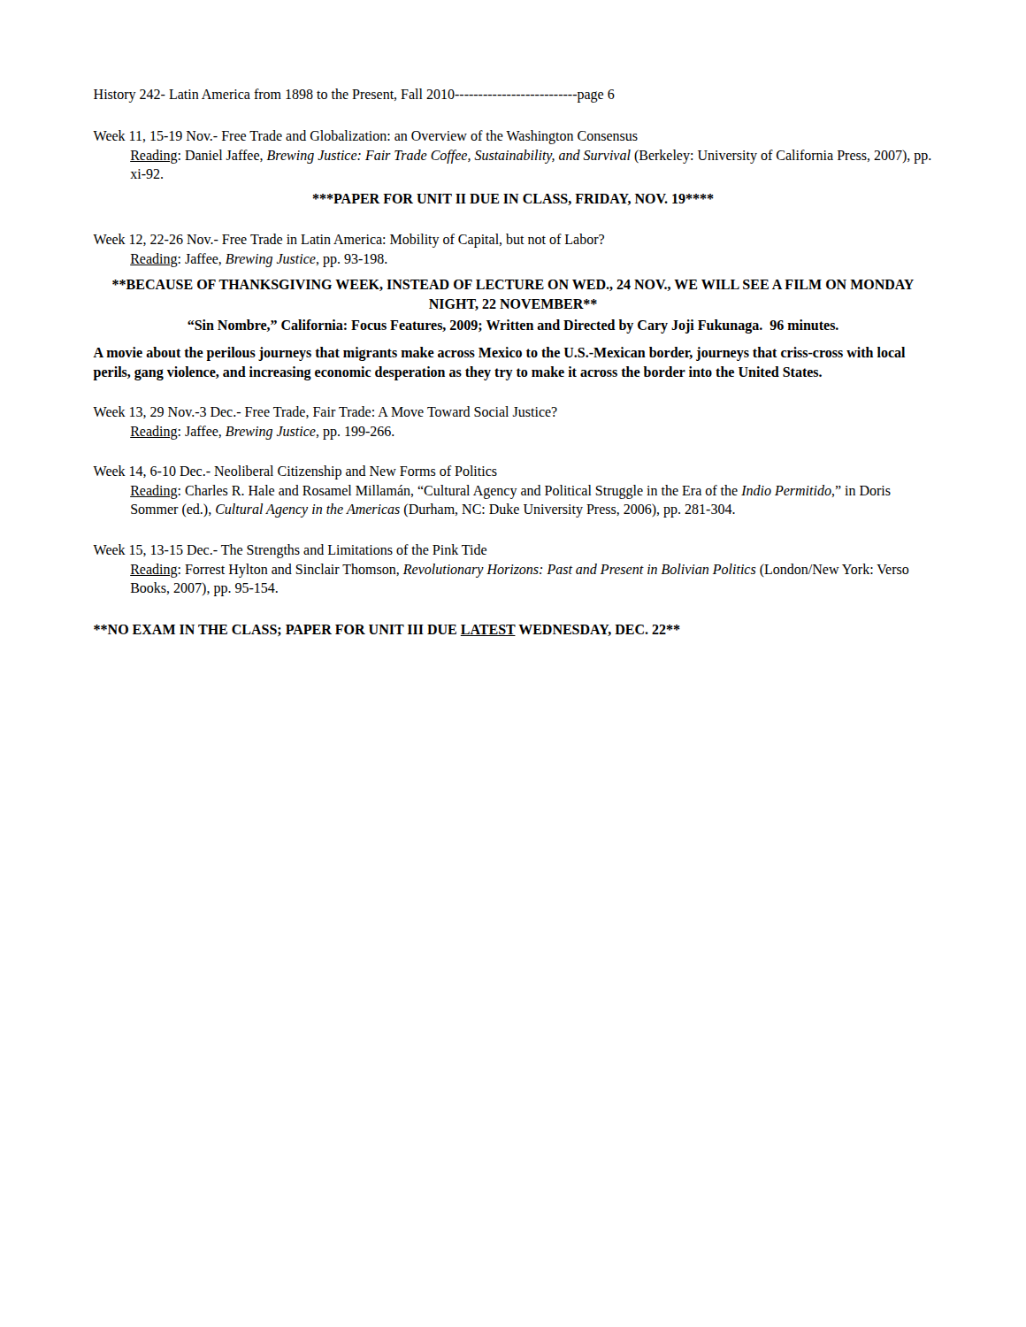History 242- Latin America from 1898 to the Present, Fall 2010--------------------------page 6
Week 11, 15-19 Nov.- Free Trade and Globalization: an Overview of the Washington Consensus
Reading: Daniel Jaffee, Brewing Justice: Fair Trade Coffee, Sustainability, and Survival (Berkeley: University of California Press, 2007), pp. xi-92.
***PAPER FOR UNIT II DUE IN CLASS, FRIDAY, NOV. 19****
Week 12, 22-26 Nov.- Free Trade in Latin America: Mobility of Capital, but not of Labor?
Reading: Jaffee, Brewing Justice, pp. 93-198.
**BECAUSE OF THANKSGIVING WEEK, INSTEAD OF LECTURE ON WED., 24 NOV., WE WILL SEE A FILM ON MONDAY NIGHT, 22 NOVEMBER**
“Sin Nombre,” California: Focus Features, 2009; Written and Directed by Cary Joji Fukunaga. 96 minutes.
A movie about the perilous journeys that migrants make across Mexico to the U.S.-Mexican border, journeys that criss-cross with local perils, gang violence, and increasing economic desperation as they try to make it across the border into the United States.
Week 13, 29 Nov.-3 Dec.- Free Trade, Fair Trade: A Move Toward Social Justice?
Reading: Jaffee, Brewing Justice, pp. 199-266.
Week 14, 6-10 Dec.- Neoliberal Citizenship and New Forms of Politics
Reading: Charles R. Hale and Rosamel Millamán, “Cultural Agency and Political Struggle in the Era of the Indio Permitido,” in Doris Sommer (ed.), Cultural Agency in the Americas (Durham, NC: Duke University Press, 2006), pp. 281-304.
Week 15, 13-15 Dec.- The Strengths and Limitations of the Pink Tide
Reading: Forrest Hylton and Sinclair Thomson, Revolutionary Horizons: Past and Present in Bolivian Politics (London/New York: Verso Books, 2007), pp. 95-154.
**NO EXAM IN THE CLASS; PAPER FOR UNIT III DUE LATEST WEDNESDAY, DEC. 22**